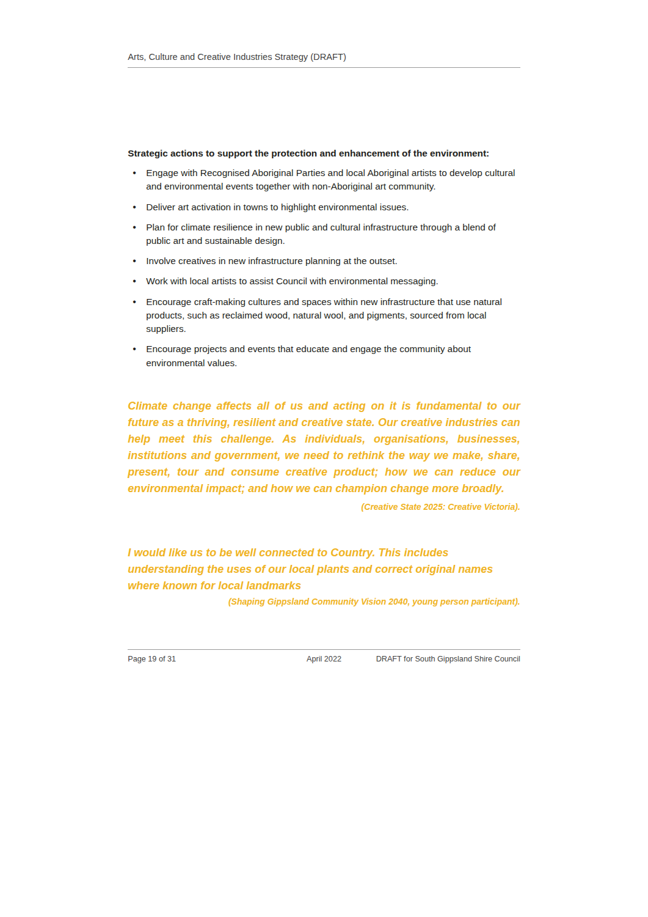Arts, Culture and Creative Industries Strategy (DRAFT)
Strategic actions to support the protection and enhancement of the environment:
Engage with Recognised Aboriginal Parties and local Aboriginal artists to develop cultural and environmental events together with non-Aboriginal art community.
Deliver art activation in towns to highlight environmental issues.
Plan for climate resilience in new public and cultural infrastructure through a blend of public art and sustainable design.
Involve creatives in new infrastructure planning at the outset.
Work with local artists to assist Council with environmental messaging.
Encourage craft-making cultures and spaces within new infrastructure that use natural products, such as reclaimed wood, natural wool, and pigments, sourced from local suppliers.
Encourage projects and events that educate and engage the community about environmental values.
Climate change affects all of us and acting on it is fundamental to our future as a thriving, resilient and creative state. Our creative industries can help meet this challenge. As individuals, organisations, businesses, institutions and government, we need to rethink the way we make, share, present, tour and consume creative product; how we can reduce our environmental impact; and how we can champion change more broadly.
(Creative State 2025: Creative Victoria).
I would like us to be well connected to Country. This includes understanding the uses of our local plants and correct original names where known for local landmarks
(Shaping Gippsland Community Vision 2040, young person participant).
Page 19 of 31
April 2022
DRAFT for South Gippsland Shire Council